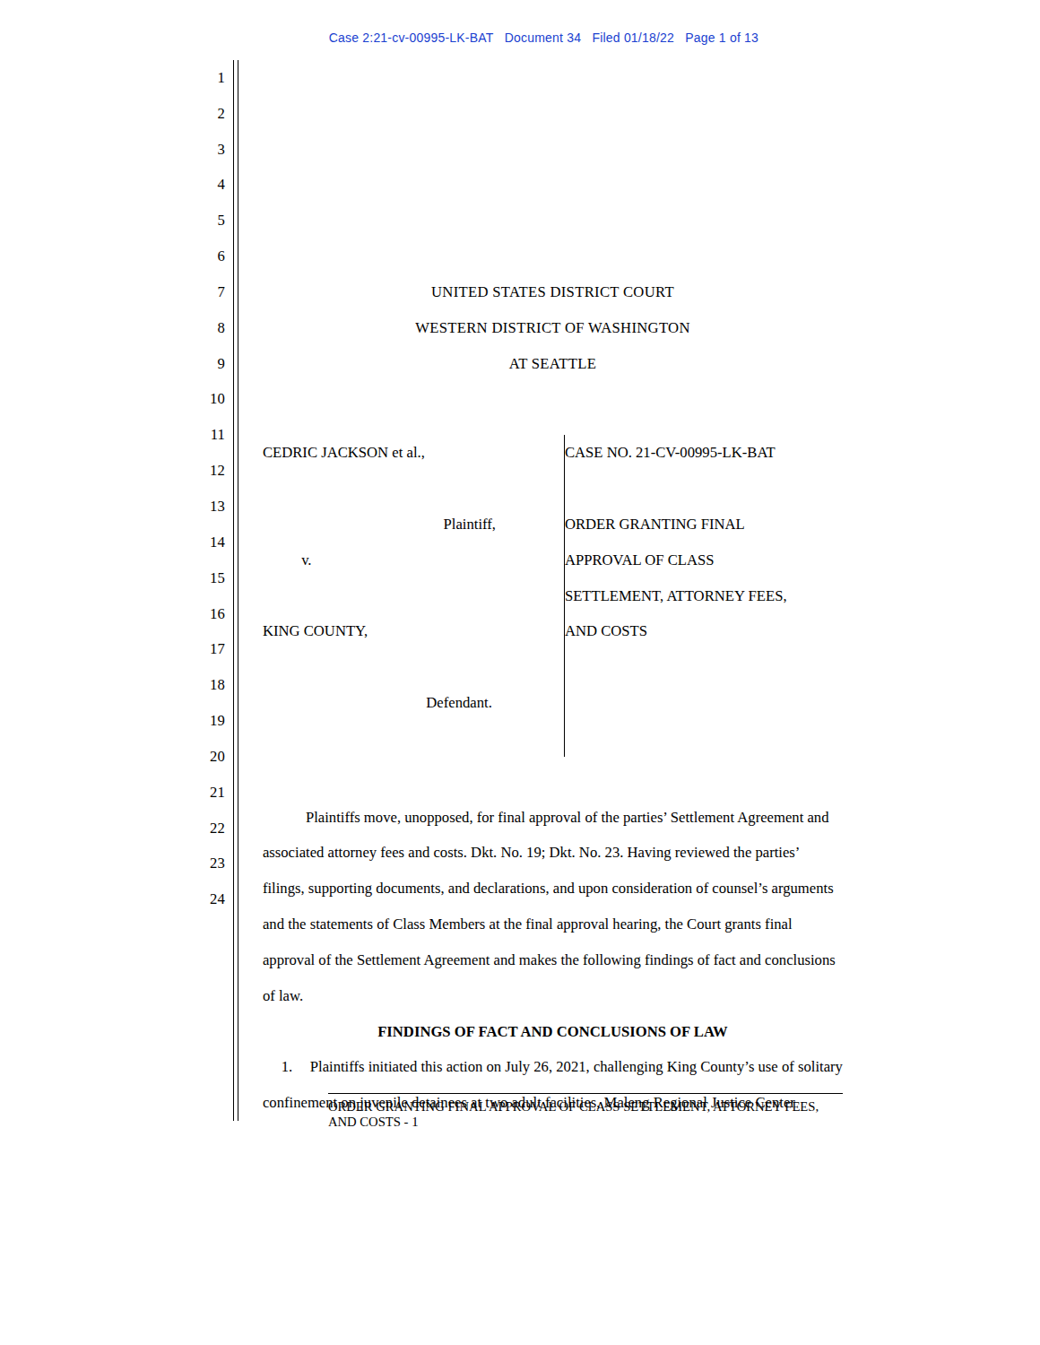Case 2:21-cv-00995-LK-BAT Document 34 Filed 01/18/22 Page 1 of 13
1
2
3
4
5
6
7
8
9
10
11
12
13
14
15
16
17
18
19
20
21
22
23
24
UNITED STATES DISTRICT COURT
WESTERN DISTRICT OF WASHINGTON
AT SEATTLE
| CEDRIC JACKSON et al., Plaintiff, v. KING COUNTY, Defendant. | CASE NO. 21-CV-00995-LK-BAT ORDER GRANTING FINAL APPROVAL OF CLASS SETTLEMENT, ATTORNEY FEES, AND COSTS |
Plaintiffs move, unopposed, for final approval of the parties’ Settlement Agreement and associated attorney fees and costs. Dkt. No. 19; Dkt. No. 23. Having reviewed the parties’ filings, supporting documents, and declarations, and upon consideration of counsel’s arguments and the statements of Class Members at the final approval hearing, the Court grants final approval of the Settlement Agreement and makes the following findings of fact and conclusions of law.
FINDINGS OF FACT AND CONCLUSIONS OF LAW
1. Plaintiffs initiated this action on July 26, 2021, challenging King County’s use of solitary confinement on juvenile detainees at two adult facilities, Maleng Regional Justice Center
ORDER GRANTING FINAL APPROVAL OF CLASS SETTLEMENT, ATTORNEY FEES, AND COSTS - 1